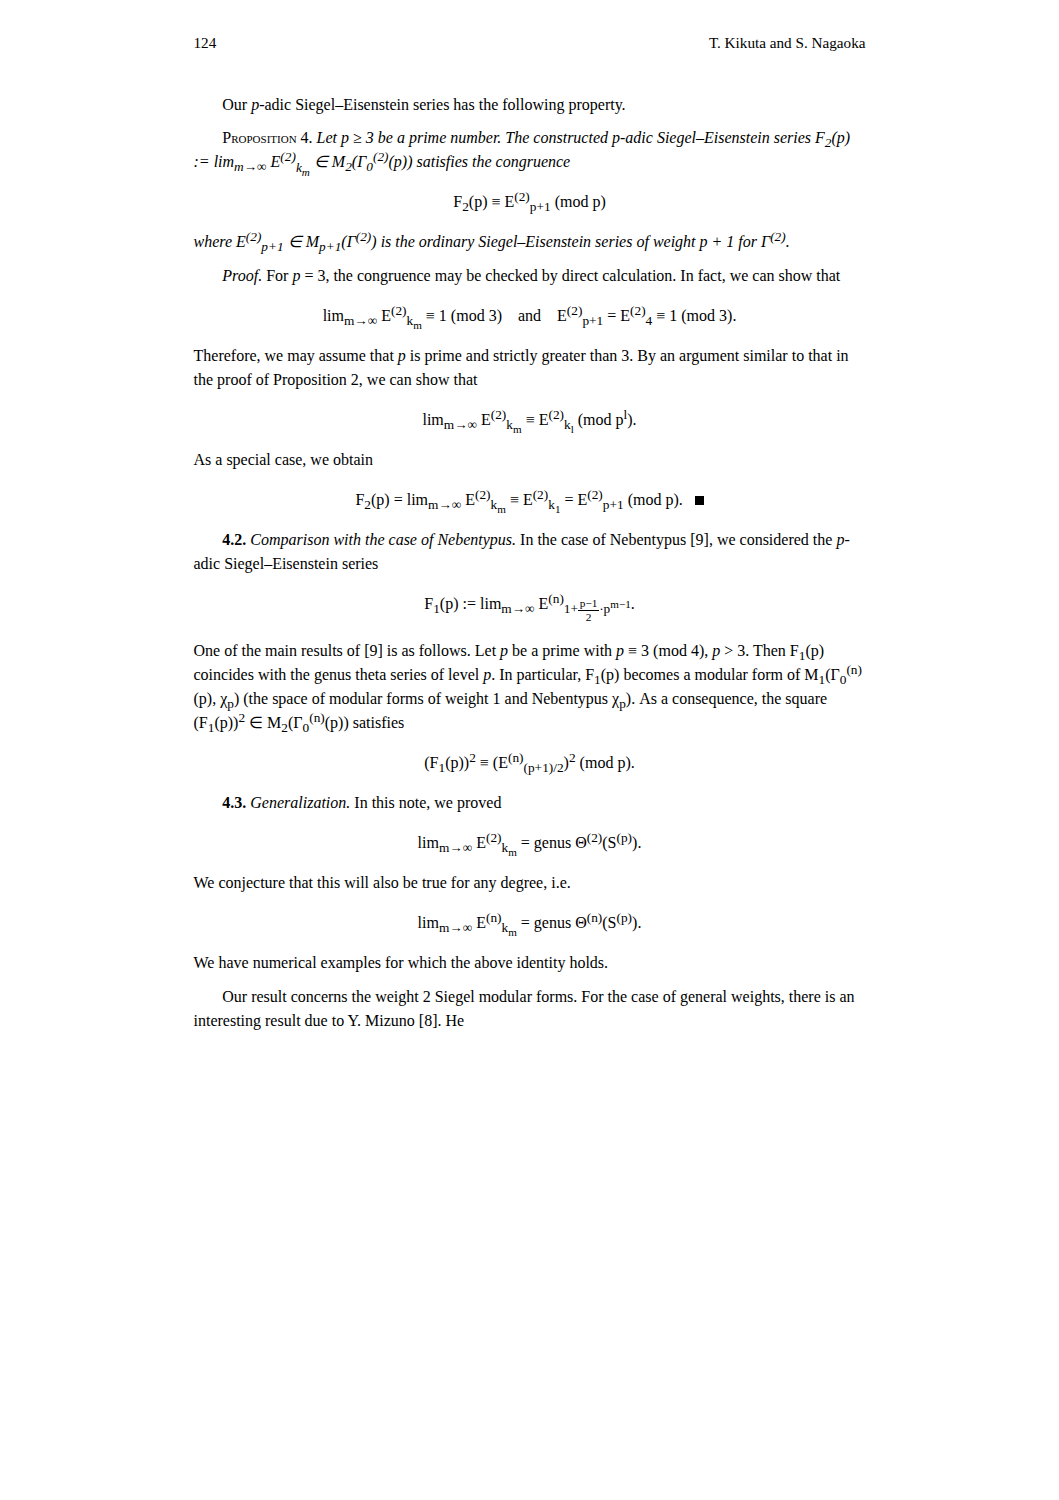124 T. Kikuta and S. Nagaoka
Our p-adic Siegel–Eisenstein series has the following property.
Proposition 4. Let p ≥ 3 be a prime number. The constructed p-adic Siegel–Eisenstein series F2(p) := limm→∞ E(2)km ∈ M2(Γ0(2)(p)) satisfies the congruence
F2(p) ≡ E(2)p+1 (mod p)
where E(2)p+1 ∈ Mp+1(Γ(2)) is the ordinary Siegel–Eisenstein series of weight p + 1 for Γ(2).
Proof. For p = 3, the congruence may be checked by direct calculation. In fact, we can show that
limm→∞ E(2)km ≡ 1 (mod 3) and E(2)p+1 = E(2)4 ≡ 1 (mod 3).
Therefore, we may assume that p is prime and strictly greater than 3. By an argument similar to that in the proof of Proposition 2, we can show that
limm→∞ E(2)km ≡ E(2)kl (mod pl).
As a special case, we obtain
F2(p) = limm→∞ E(2)km ≡ E(2)k1 = E(2)p+1 (mod p).
4.2. Comparison with the case of Nebentypus. In the case of Nebentypus [9], we considered the p-adic Siegel–Eisenstein series
F1(p) := limm→∞ E(n)1+p−12·pm−1.
One of the main results of [9] is as follows. Let p be a prime with p ≡ 3 (mod 4), p > 3. Then F1(p) coincides with the genus theta series of level p. In particular, F1(p) becomes a modular form of M1(Γ0(n)(p), χp) (the space of modular forms of weight 1 and Nebentypus χp). As a consequence, the square (F1(p))2 ∈ M2(Γ0(n)(p)) satisfies
(F1(p))2 ≡ (E(n)(p+1)/2)2 (mod p).
4.3. Generalization. In this note, we proved
limm→∞ E(2)km = genus Θ(2)(S(p)).
We conjecture that this will also be true for any degree, i.e.
limm→∞ E(n)km = genus Θ(n)(S(p)).
We have numerical examples for which the above identity holds.
Our result concerns the weight 2 Siegel modular forms. For the case of general weights, there is an interesting result due to Y. Mizuno [8]. He